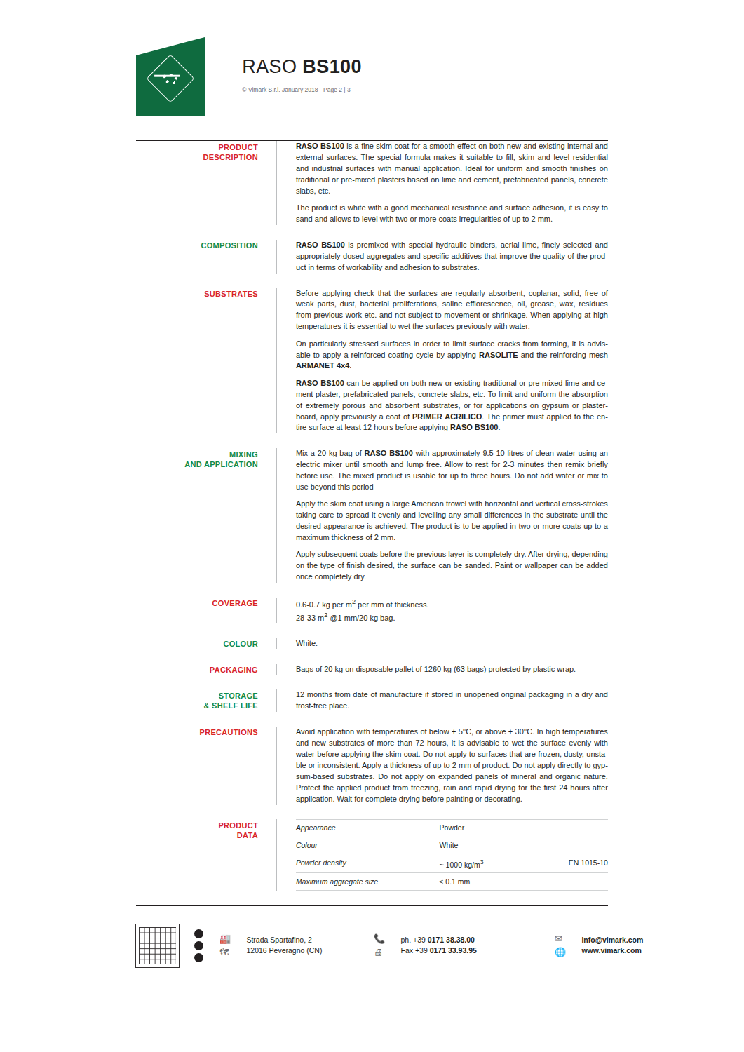RASO BS100
© Vimark S.r.l. January 2018 - Page 2 | 3
PRODUCT
DESCRIPTION
RASO BS100 is a fine skim coat for a smooth effect on both new and existing internal and external surfaces. The special formula makes it suitable to fill, skim and level residential and industrial surfaces with manual application. Ideal for uniform and smooth finishes on traditional or pre-mixed plasters based on lime and cement, prefabricated panels, concrete slabs, etc.
The product is white with a good mechanical resistance and surface adhesion, it is easy to sand and allows to level with two or more coats irregularities of up to 2 mm.
COMPOSITION
RASO BS100 is premixed with special hydraulic binders, aerial lime, finely selected and appropriately dosed aggregates and specific additives that improve the quality of the product in terms of workability and adhesion to substrates.
SUBSTRATES
Before applying check that the surfaces are regularly absorbent, coplanar, solid, free of weak parts, dust, bacterial proliferations, saline efflorescence, oil, grease, wax, residues from previous work etc. and not subject to movement or shrinkage. When applying at high temperatures it is essential to wet the surfaces previously with water.
On particularly stressed surfaces in order to limit surface cracks from forming, it is advisable to apply a reinforced coating cycle by applying RASOLITE and the reinforcing mesh ARMANET 4x4.
RASO BS100 can be applied on both new or existing traditional or pre-mixed lime and cement plaster, prefabricated panels, concrete slabs, etc. To limit and uniform the absorption of extremely porous and absorbent substrates, or for applications on gypsum or plasterboard, apply previously a coat of PRIMER ACRILICO. The primer must applied to the entire surface at least 12 hours before applying RASO BS100.
MIXING
AND APPLICATION
Mix a 20 kg bag of RASO BS100 with approximately 9.5-10 litres of clean water using an electric mixer until smooth and lump free. Allow to rest for 2-3 minutes then remix briefly before use. The mixed product is usable for up to three hours. Do not add water or mix to use beyond this period
Apply the skim coat using a large American trowel with horizontal and vertical cross-strokes taking care to spread it evenly and levelling any small differences in the substrate until the desired appearance is achieved. The product is to be applied in two or more coats up to a maximum thickness of 2 mm.
Apply subsequent coats before the previous layer is completely dry. After drying, depending on the type of finish desired, the surface can be sanded. Paint or wallpaper can be added once completely dry.
COVERAGE
0.6-0.7 kg per m2 per mm of thickness.
28-33 m2 @1 mm/20 kg bag.
COLOUR
White.
PACKAGING
Bags of 20 kg on disposable pallet of 1260 kg (63 bags) protected by plastic wrap.
STORAGE
& SHELF LIFE
12 months from date of manufacture if stored in unopened original packaging in a dry and frost-free place.
PRECAUTIONS
Avoid application with temperatures of below + 5°C, or above + 30°C. In high temperatures and new substrates of more than 72 hours, it is advisable to wet the surface evenly with water before applying the skim coat. Do not apply to surfaces that are frozen, dusty, unstable or inconsistent. Apply a thickness of up to 2 mm of product. Do not apply directly to gypsum-based substrates. Do not apply on expanded panels of mineral and organic nature. Protect the applied product from freezing, rain and rapid drying for the first 24 hours after application. Wait for complete drying before painting or decorating.
PRODUCT
DATA
| Appearance | Powder | |
| Colour | White | |
| Powder density | ~ 1000 kg/m 3 | EN 1015-10 |
| Maximum aggregate size | ≤ 0.1 mm | |
🏭
🗺
Strada Spartafino, 2
12016 Peveragno (CN)
📞
🖨
ph. +39 0171 38.38.00
Fax +39 0171 33.93.95
✉
🌐
info@vimark.com
www.vimark.com